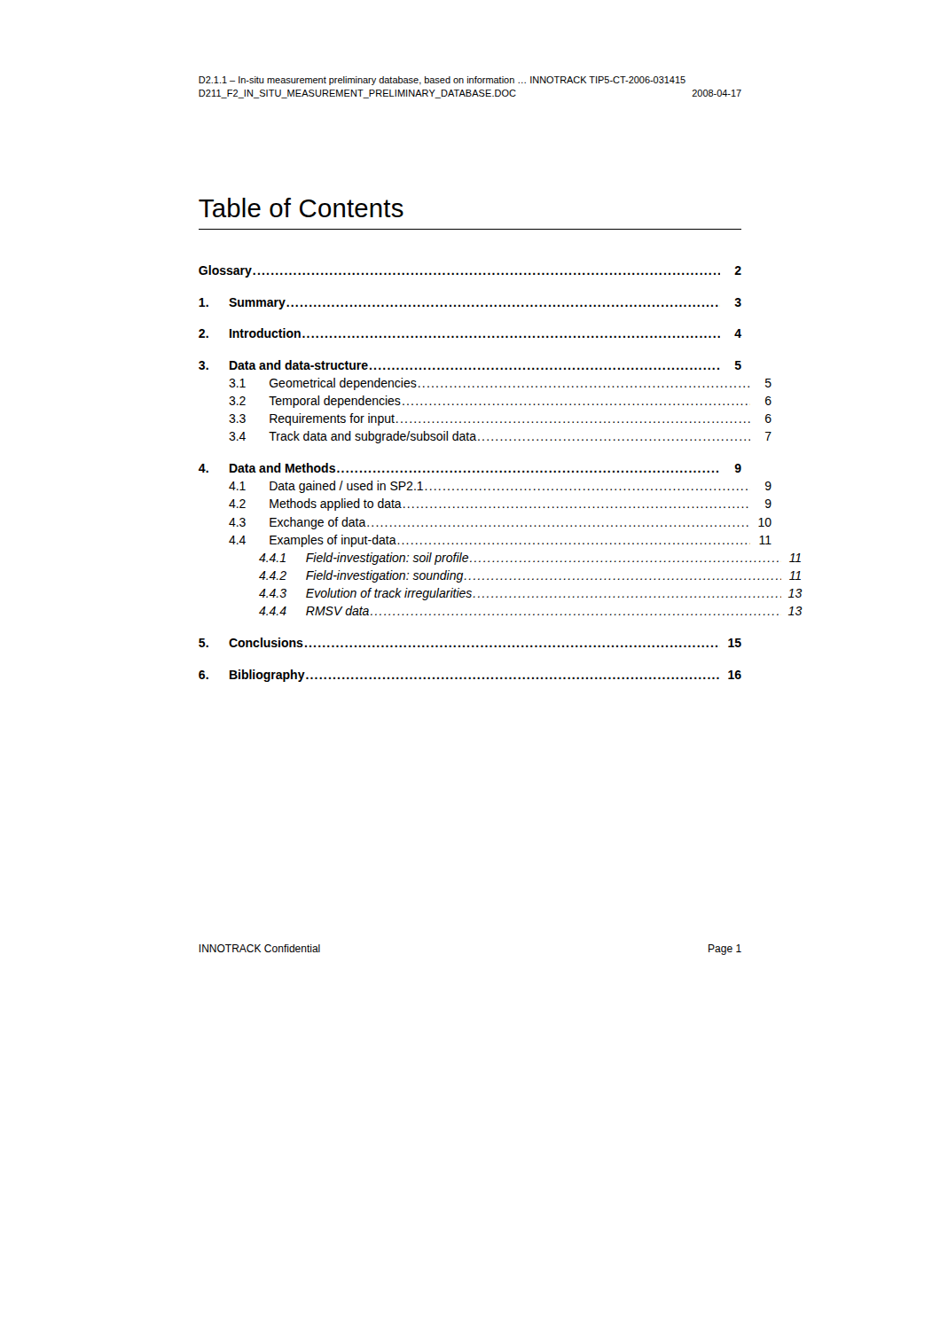D2.1.1 – In-situ measurement preliminary database, based on information … INNOTRACK TIP5-CT-2006-031415
D211_F2_IN_SITU_MEASUREMENT_PRELIMINARY_DATABASE.DOC
2008-04-17
Table of Contents
Glossary .................................................................................................................................. 2
1. Summary ............................................................................................................................. 3
2. Introduction ......................................................................................................................... 4
3. Data and data-structure ....................................................................................................... 5
3.1 Geometrical dependencies ..................................................................................... 5
3.2 Temporal dependencies ......................................................................................... 6
3.3 Requirements for input ........................................................................................... 6
3.4 Track data and subgrade/subsoil data .............................................................. 7
4. Data and Methods ............................................................................................................... 9
4.1 Data gained / used in SP2.1 .................................................................................. 9
4.2 Methods applied to data ......................................................................................... 9
4.3 Exchange of data ................................................................................................. 10
4.4 Examples of input-data .......................................................................................... 11
4.4.1 Field-investigation: soil profile ....................................................................... 11
4.4.2 Field-investigation: sounding ......................................................................... 11
4.4.3 Evolution of track irregularities ..................................................................... 13
4.4.4 RMSV data ....................................................................................................... 13
5. Conclusions ....................................................................................................................... 15
6. Bibliography ....................................................................................................................... 16
INNOTRACK Confidential
Page 1